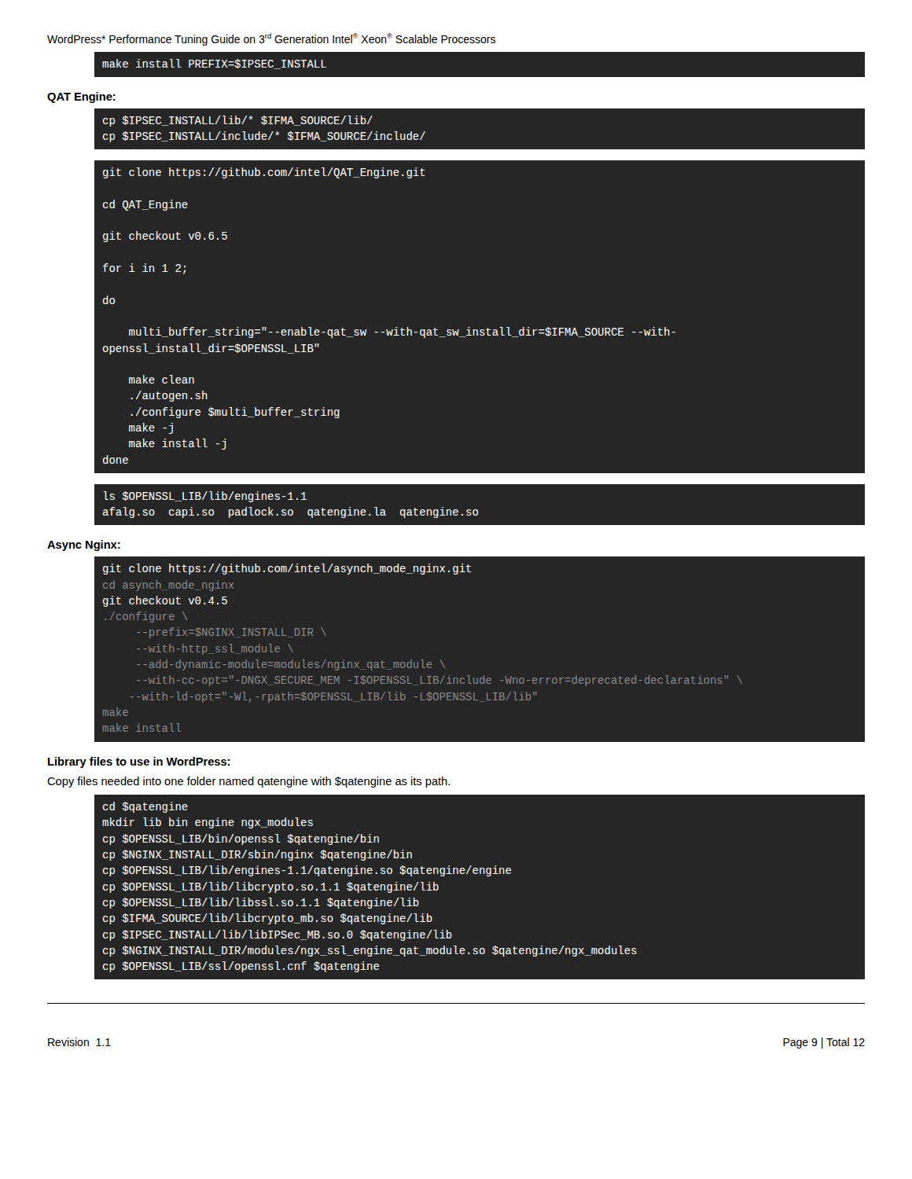WordPress* Performance Tuning Guide on 3rd Generation Intel® Xeon® Scalable Processors
make install PREFIX=$IPSEC_INSTALL
QAT Engine:
cp $IPSEC_INSTALL/lib/* $IFMA_SOURCE/lib/
cp $IPSEC_INSTALL/include/* $IFMA_SOURCE/include/
git clone https://github.com/intel/QAT_Engine.git

cd QAT_Engine

git checkout v0.6.5

for i in 1 2;

do

    multi_buffer_string="--enable-qat_sw --with-qat_sw_install_dir=$IFMA_SOURCE --with-openssl_install_dir=$OPENSSL_LIB"

    make clean
    ./autogen.sh
    ./configure $multi_buffer_string
    make -j
    make install -j
done
ls $OPENSSL_LIB/lib/engines-1.1
afalg.so  capi.so  padlock.so  qatengine.la  qatengine.so
Async Nginx:
git clone https://github.com/intel/asynch_mode_nginx.git
cd asynch_mode_nginx
git checkout v0.4.5
./configure \
     --prefix=$NGINX_INSTALL_DIR \
     --with-http_ssl_module \
     --add-dynamic-module=modules/nginx_qat_module \
     --with-cc-opt="-DNGX_SECURE_MEM -I$OPENSSL_LIB/include -Wno-error=deprecated-declarations" \
    --with-ld-opt="-Wl,-rpath=$OPENSSL_LIB/lib -L$OPENSSL_LIB/lib"
make
make install
Library files to use in WordPress:
Copy files needed into one folder named qatengine with $qatengine as its path.
cd $qatengine
mkdir lib bin engine ngx_modules
cp $OPENSSL_LIB/bin/openssl $qatengine/bin
cp $NGINX_INSTALL_DIR/sbin/nginx $qatengine/bin
cp $OPENSSL_LIB/lib/engines-1.1/qatengine.so $qatengine/engine
cp $OPENSSL_LIB/lib/libcrypto.so.1.1 $qatengine/lib
cp $OPENSSL_LIB/lib/libssl.so.1.1 $qatengine/lib
cp $IFMA_SOURCE/lib/libcrypto_mb.so $qatengine/lib
cp $IPSEC_INSTALL/lib/libIPSec_MB.so.0 $qatengine/lib
cp $NGINX_INSTALL_DIR/modules/ngx_ssl_engine_qat_module.so $qatengine/ngx_modules
cp $OPENSSL_LIB/ssl/openssl.cnf $qatengine
Revision 1.1
Page 9 | Total 12